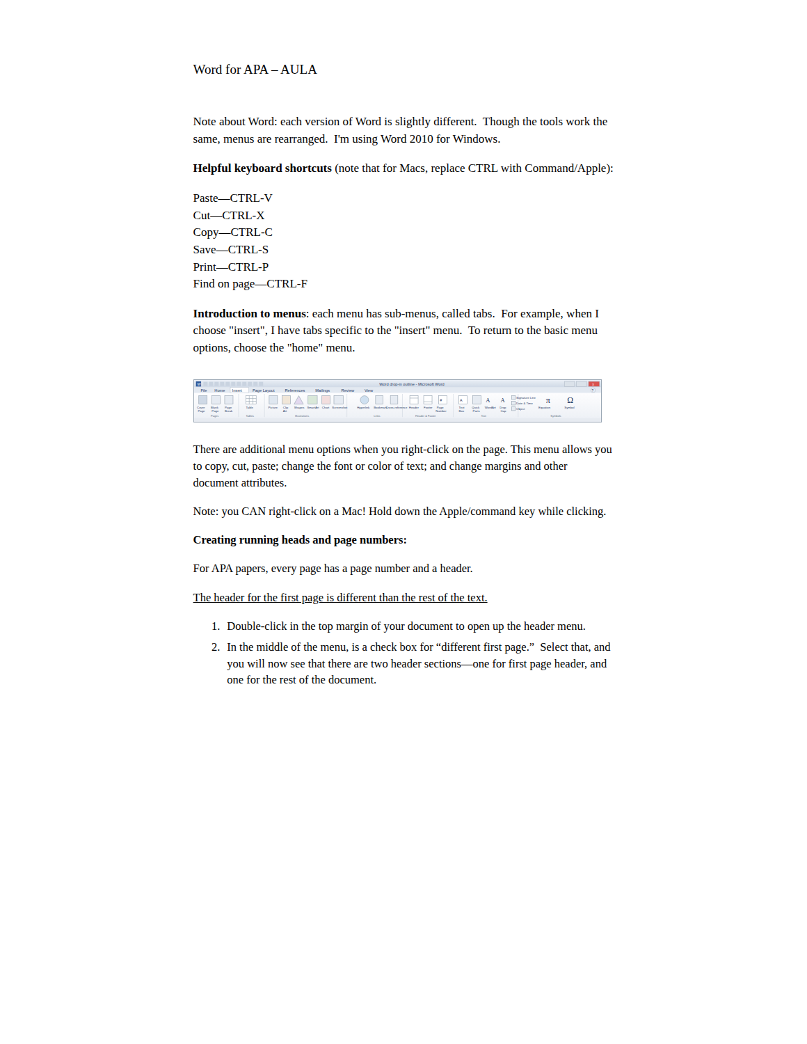Word for APA – AULA
Note about Word: each version of Word is slightly different. Though the tools work the same, menus are rearranged. I'm using Word 2010 for Windows.
Helpful keyboard shortcuts (note that for Macs, replace CTRL with Command/Apple):
Paste—CTRL-V
Cut—CTRL-X
Copy—CTRL-C
Save—CTRL-S
Print—CTRL-P
Find on page—CTRL-F
Introduction to menus: each menu has sub-menus, called tabs. For example, when I choose "insert", I have tabs specific to the "insert" menu. To return to the basic menu options, choose the "home" menu.
W Word drop-in outline - Microsoft Word x File Home Insert Page Layout References Mailings Review View ? Cover Page Blank Page Page Break Pages Table Tables Picture Clip Art Shapes SmartArt Chart Screenshot Illustrations Hyperlink Bookmark Cross-reference Links Header Footer # Page Number Header & Footer A Text Box Quick Parts A WordArt A Drop Cap Signature Line Date & Time Object Text π Equation Ω Symbol Symbols
There are additional menu options when you right-click on the page. This menu allows you to copy, cut, paste; change the font or color of text; and change margins and other document attributes.
Note: you CAN right-click on a Mac! Hold down the Apple/command key while clicking.
Creating running heads and page numbers:
For APA papers, every page has a page number and a header.
The header for the first page is different than the rest of the text.
Double-click in the top margin of your document to open up the header menu.
In the middle of the menu, is a check box for “different first page.” Select that, and you will now see that there are two header sections—one for first page header, and one for the rest of the document.